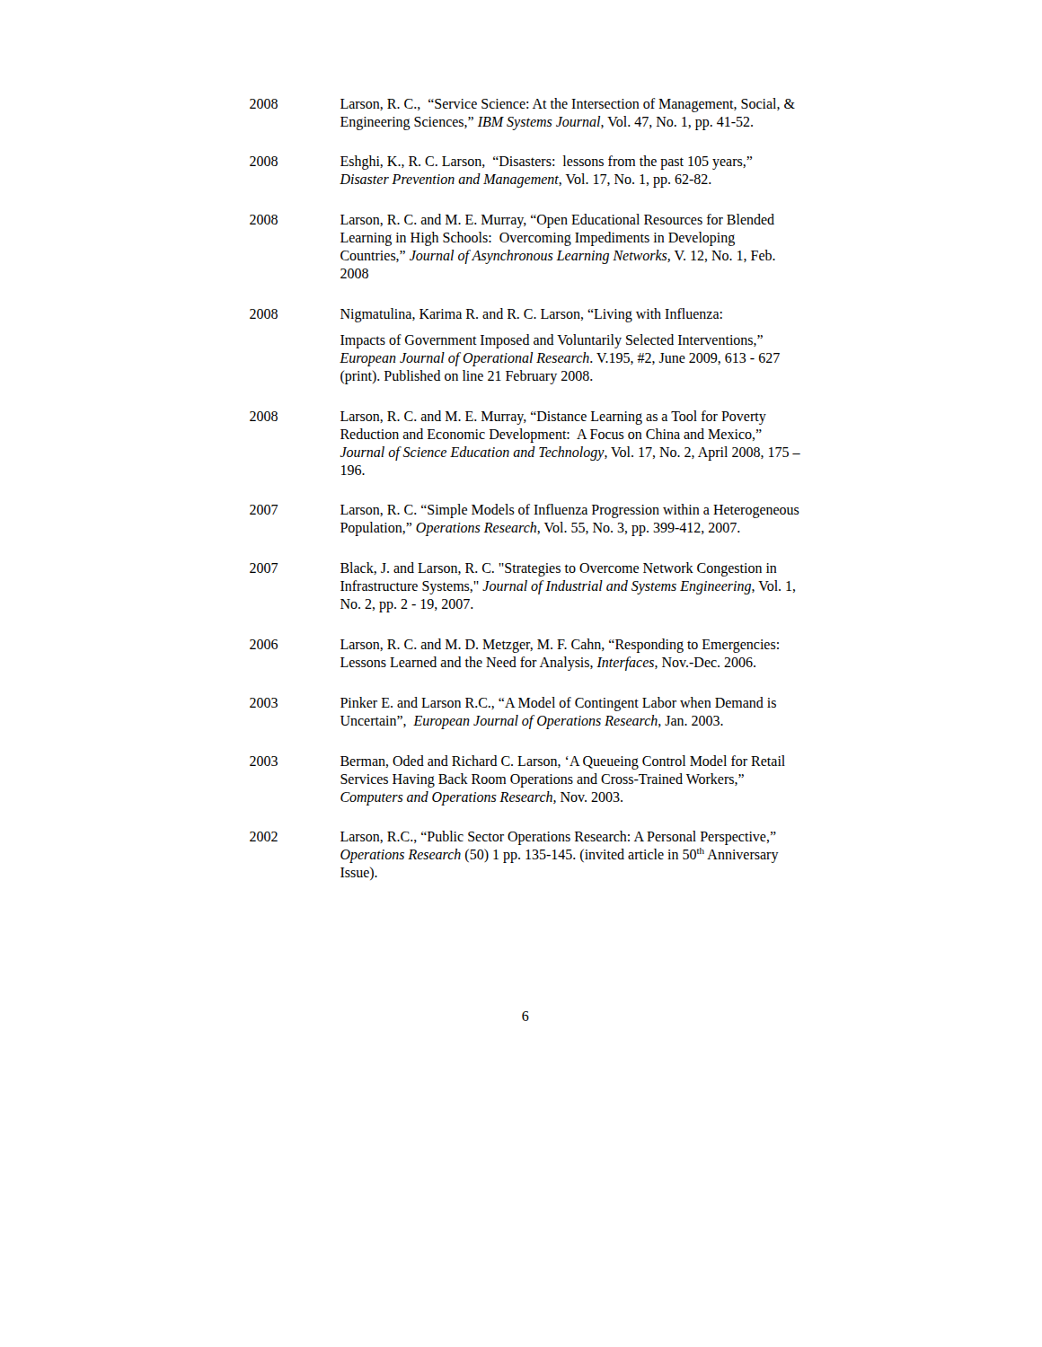| 2008 | Larson, R. C., “Service Science: At the Intersection of Management, Social, & Engineering Sciences,” IBM Systems Journal , Vol. 47, No. 1, pp. 41-52. |
| 2008 | Eshghi, K., R. C. Larson, “Disasters: lessons from the past 105 years,” Disaster Prevention and Management , Vol. 17, No. 1, pp. 62-82. |
| 2008 | Larson, R. C. and M. E. Murray, “Open Educational Resources for Blended Learning in High Schools: Overcoming Impediments in Developing Countries,” Journal of Asynchronous Learning Networks, V. 12, No. 1, Feb. 2008 |
| 2008 | Nigmatulina, Karima R. and R. C. Larson, “Living with Influenza: Impacts of Government Imposed and Voluntarily Selected Interventions,” European Journal of Operational Research . V.195, #2, June 2009, 613 - 627 (print). Published on line 21 February 2008. |
| 2008 | Larson, R. C. and M. E. Murray, “Distance Learning as a Tool for Poverty Reduction and Economic Development: A Focus on China and Mexico,” Journal of Science Education and Technology , Vol. 17, No. 2, April 2008, 175 – 196. |
| 2007 | Larson, R. C. “Simple Models of Influenza Progression within a Heterogeneous Population,” Operations Research , Vol. 55, No. 3, pp. 399-412, 2007. |
| 2007 | Black, J. and Larson, R. C. "Strategies to Overcome Network Congestion in Infrastructure Systems," Journal of Industrial and Systems Engineering , Vol. 1, No. 2, pp. 2 - 19, 2007. |
| 2006 | Larson, R. C. and M. D. Metzger, M. F. Cahn, “Responding to Emergencies: Lessons Learned and the Need for Analysis, Interfaces , Nov.-Dec. 2006. |
| 2003 | Pinker E. and Larson R.C., “A Model of Contingent Labor when Demand is Uncertain”, European Journal of Operations Research , Jan. 2003. |
| 2003 | Berman, Oded and Richard C. Larson, ‘A Queueing Control Model for Retail Services Having Back Room Operations and Cross-Trained Workers,” Computers and Operations Research, Nov. 2003. |
| 2002 | Larson, R.C., “Public Sector Operations Research: A Personal Perspective,” Operations Research (50) 1 pp. 135-145. (invited article in 50 th Anniversary Issue). |
6